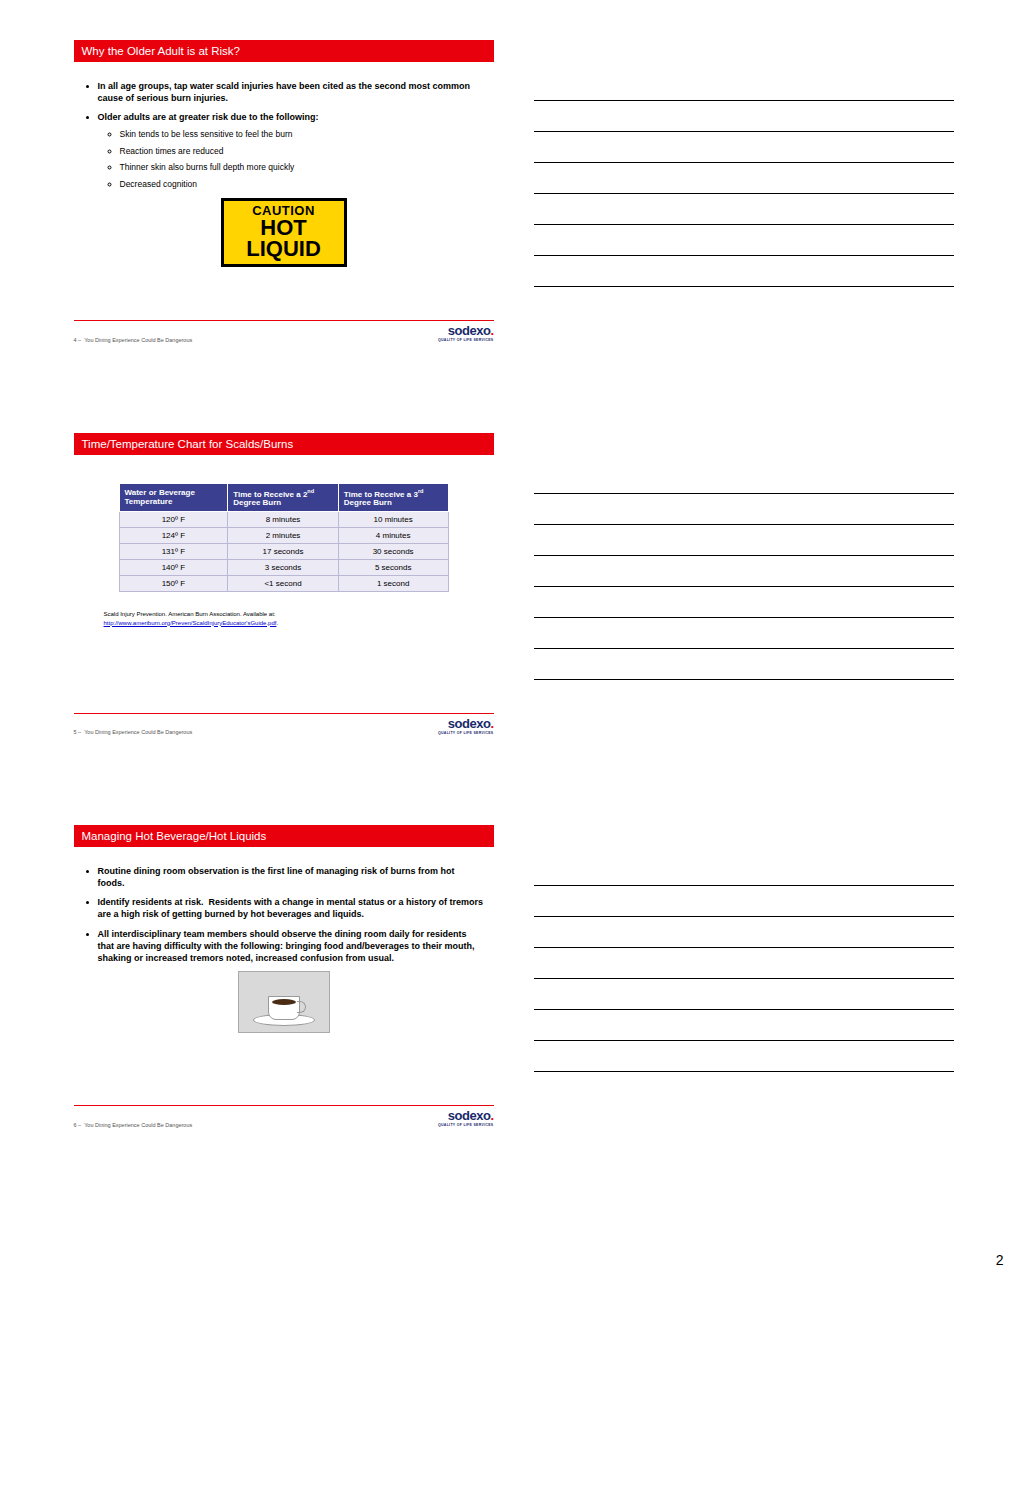Why the Older Adult is at Risk?
In all age groups, tap water scald injuries have been cited as the second most common cause of serious burn injuries.
Older adults are at greater risk due to the following:
Skin tends to be less sensitive to feel the burn
Reaction times are reduced
Thinner skin also burns full depth more quickly
Decreased cognition
CAUTION
HOT
LIQUID
4 – You Dining Experience Could Be Dangerous sodexo.
QUALITY OF LIFE SERVICES
Time/Temperature Chart for Scalds/Burns
| Water or Beverage Temperature | Time to Receive a 2 nd Degree Burn | Time to Receive a 3 rd Degree Burn |
| --- | --- | --- |
| 120º F | 8 minutes | 10 minutes |
| 124º F | 2 minutes | 4 minutes |
| 131º F | 17 seconds | 30 seconds |
| 140º F | 3 seconds | 5 seconds |
| 150º F | <1 second | 1 second |
Scald Injury Prevention. American Burn Association. Available at:
http://www.ameriburn.org/Preven/ScaldInjuryEducator'sGuide.pdf.
5 – You Dining Experience Could Be Dangerous sodexo.
QUALITY OF LIFE SERVICES
Managing Hot Beverage/Hot Liquids
Routine dining room observation is the first line of managing risk of burns from hot foods.
Identify residents at risk. Residents with a change in mental status or a history of tremors are a high risk of getting burned by hot beverages and liquids.
All interdisciplinary team members should observe the dining room daily for residents that are having difficulty with the following: bringing food and/beverages to their mouth, shaking or increased tremors noted, increased confusion from usual.
6 – You Dining Experience Could Be Dangerous sodexo.
QUALITY OF LIFE SERVICES
2